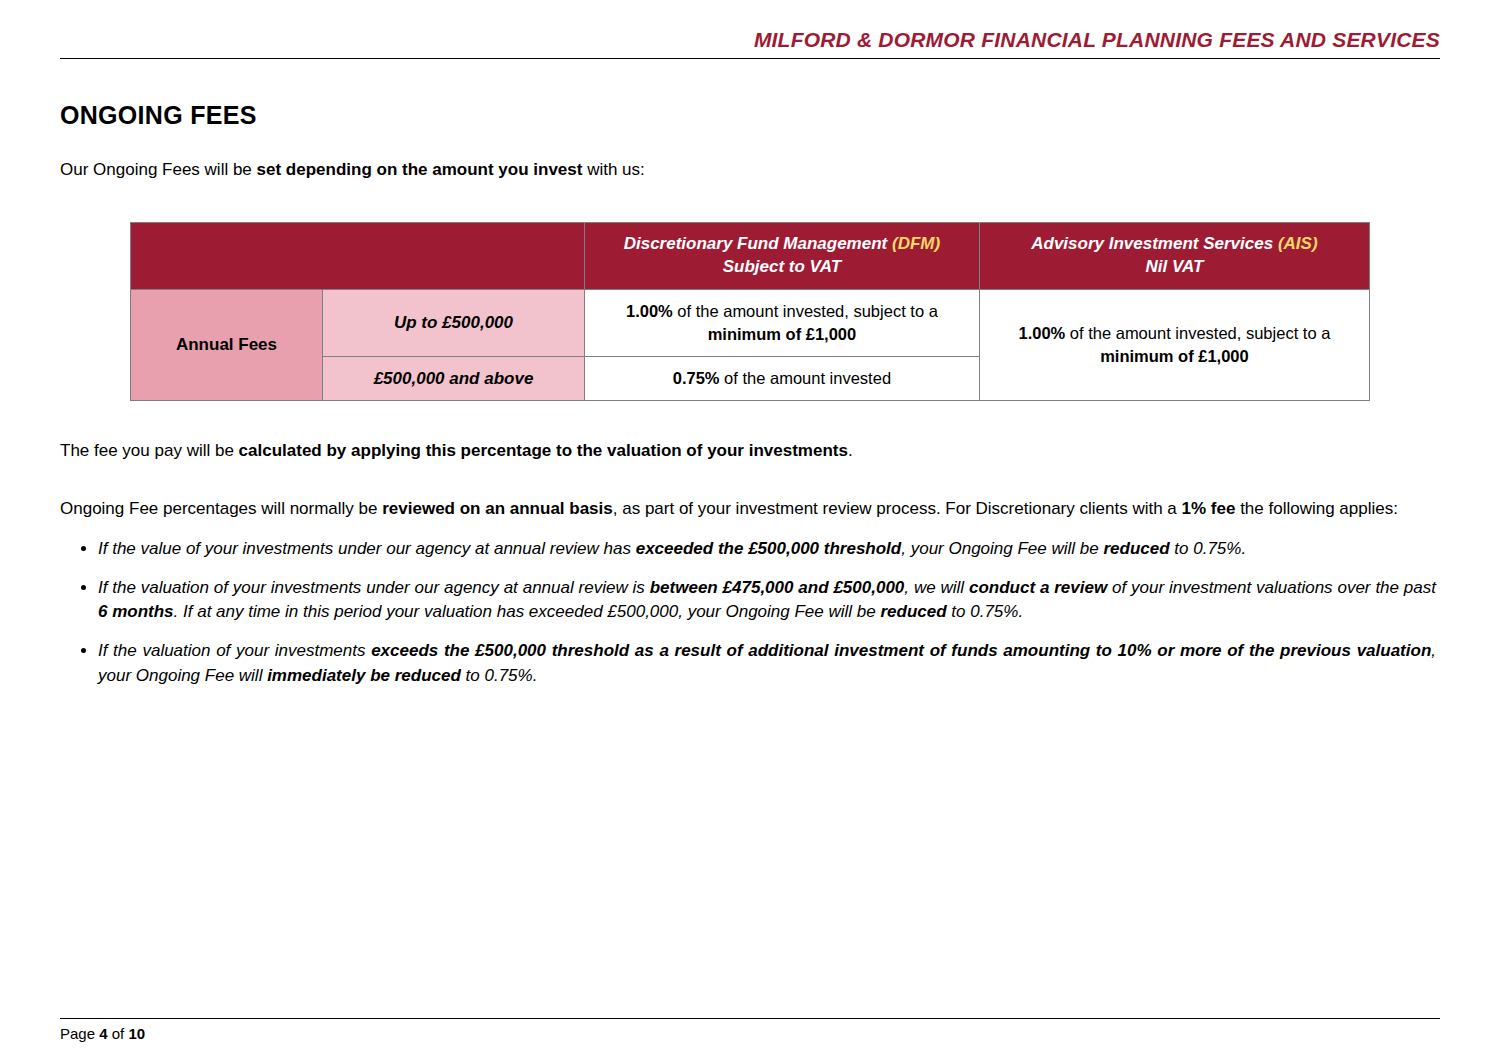MILFORD & DORMOR FINANCIAL PLANNING FEES AND SERVICES
ONGOING FEES
Our Ongoing Fees will be set depending on the amount you invest with us:
| | Discretionary Fund Management (DFM) Subject to VAT | Advisory Investment Services (AIS) Nil VAT |
| --- | --- | --- |
| Annual Fees | Up to £500,000 | 1.00% of the amount invested, subject to a minimum of £1,000 | 1.00% of the amount invested, subject to a minimum of £1,000 |
| £500,000 and above | 0.75% of the amount invested |
The fee you pay will be calculated by applying this percentage to the valuation of your investments.
Ongoing Fee percentages will normally be reviewed on an annual basis, as part of your investment review process. For Discretionary clients with a 1% fee the following applies:
If the value of your investments under our agency at annual review has exceeded the £500,000 threshold, your Ongoing Fee will be reduced to 0.75%.
If the valuation of your investments under our agency at annual review is between £475,000 and £500,000, we will conduct a review of your investment valuations over the past 6 months. If at any time in this period your valuation has exceeded £500,000, your Ongoing Fee will be reduced to 0.75%.
If the valuation of your investments exceeds the £500,000 threshold as a result of additional investment of funds amounting to 10% or more of the previous valuation, your Ongoing Fee will immediately be reduced to 0.75%.
Page 4 of 10